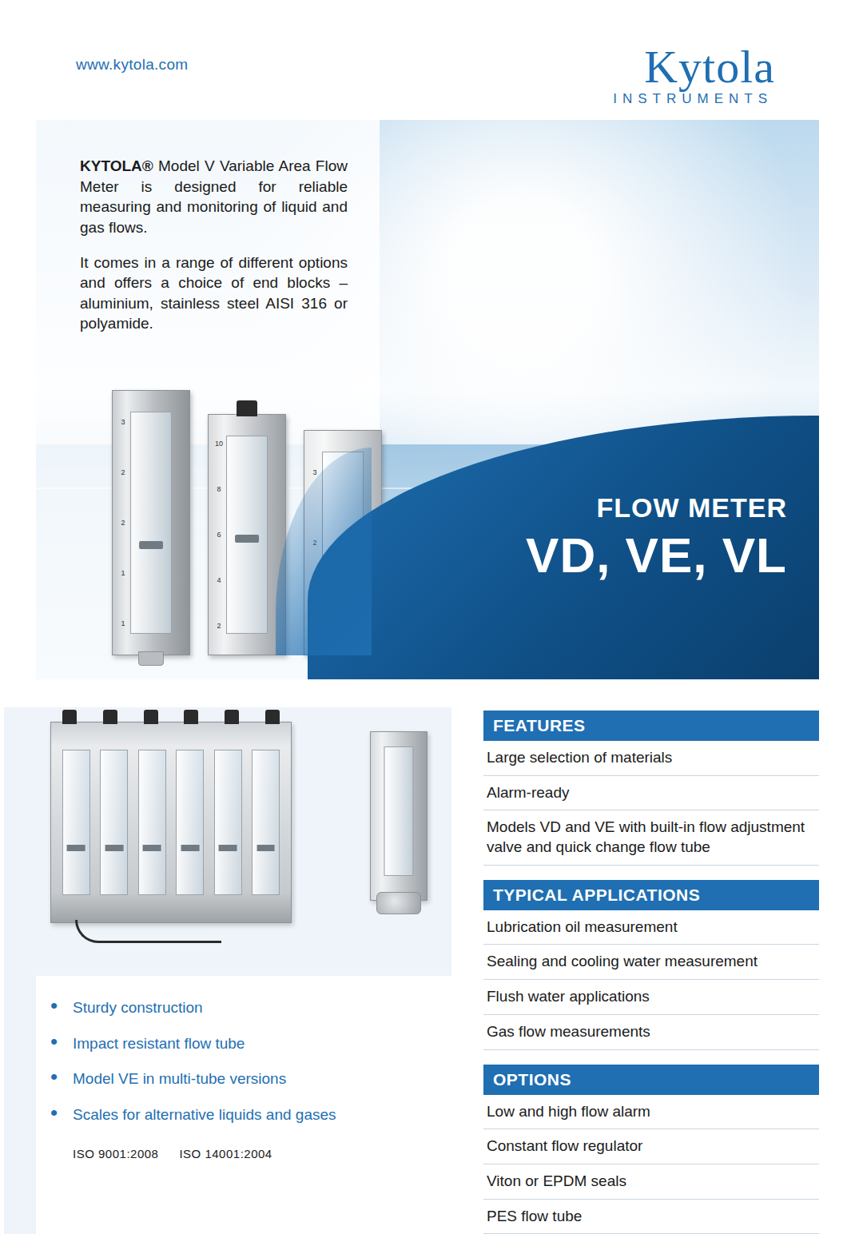www.kytola.com
Kytola
INSTRUMENTS
KYTOLA® Model V Variable Area Flow Meter is designed for reliable measuring and monitoring of liquid and gas flows.
It comes in a range of different options and offers a choice of end blocks – aluminium, stainless steel AISI 316 or polyamide.
32211
108642
321
FLOW METER
VD, VE, VL
Sturdy construction
Impact resistant flow tube
Model VE in multi-tube versions
Scales for alternative liquids and gases
ISO 9001:2008 ISO 14001:2004
FEATURES
Large selection of materials
Alarm-ready
Models VD and VE with built-in flow adjustment valve and quick change flow tube
TYPICAL APPLICATIONS
Lubrication oil measurement
Sealing and cooling water measurement
Flush water applications
Gas flow measurements
OPTIONS
Low and high flow alarm
Constant flow regulator
Viton or EPDM seals
PES flow tube